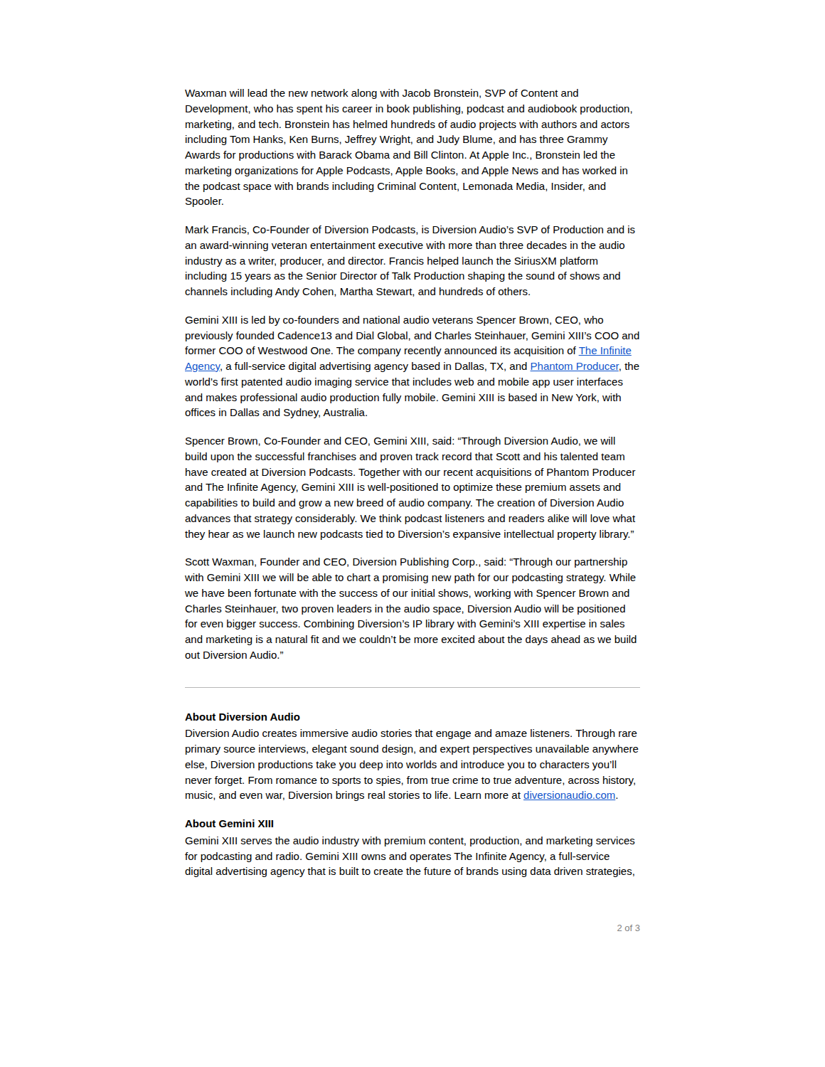Waxman will lead the new network along with Jacob Bronstein, SVP of Content and Development, who has spent his career in book publishing, podcast and audiobook production, marketing, and tech. Bronstein has helmed hundreds of audio projects with authors and actors including Tom Hanks, Ken Burns, Jeffrey Wright, and Judy Blume, and has three Grammy Awards for productions with Barack Obama and Bill Clinton. At Apple Inc., Bronstein led the marketing organizations for Apple Podcasts, Apple Books, and Apple News and has worked in the podcast space with brands including Criminal Content, Lemonada Media, Insider, and Spooler.
Mark Francis, Co-Founder of Diversion Podcasts, is Diversion Audio’s SVP of Production and is an award-winning veteran entertainment executive with more than three decades in the audio industry as a writer, producer, and director. Francis helped launch the SiriusXM platform including 15 years as the Senior Director of Talk Production shaping the sound of shows and channels including Andy Cohen, Martha Stewart, and hundreds of others.
Gemini XIII is led by co-founders and national audio veterans Spencer Brown, CEO, who previously founded Cadence13 and Dial Global, and Charles Steinhauer, Gemini XIII’s COO and former COO of Westwood One. The company recently announced its acquisition of The Infinite Agency, a full-service digital advertising agency based in Dallas, TX, and Phantom Producer, the world’s first patented audio imaging service that includes web and mobile app user interfaces and makes professional audio production fully mobile. Gemini XIII is based in New York, with offices in Dallas and Sydney, Australia.
Spencer Brown, Co-Founder and CEO, Gemini XIII, said: “Through Diversion Audio, we will build upon the successful franchises and proven track record that Scott and his talented team have created at Diversion Podcasts. Together with our recent acquisitions of Phantom Producer and The Infinite Agency, Gemini XIII is well-positioned to optimize these premium assets and capabilities to build and grow a new breed of audio company. The creation of Diversion Audio advances that strategy considerably. We think podcast listeners and readers alike will love what they hear as we launch new podcasts tied to Diversion’s expansive intellectual property library.”
Scott Waxman, Founder and CEO, Diversion Publishing Corp., said: “Through our partnership with Gemini XIII we will be able to chart a promising new path for our podcasting strategy. While we have been fortunate with the success of our initial shows, working with Spencer Brown and Charles Steinhauer, two proven leaders in the audio space, Diversion Audio will be positioned for even bigger success. Combining Diversion’s IP library with Gemini’s XIII expertise in sales and marketing is a natural fit and we couldn’t be more excited about the days ahead as we build out Diversion Audio.”
About Diversion Audio
Diversion Audio creates immersive audio stories that engage and amaze listeners. Through rare primary source interviews, elegant sound design, and expert perspectives unavailable anywhere else, Diversion productions take you deep into worlds and introduce you to characters you’ll never forget. From romance to sports to spies, from true crime to true adventure, across history, music, and even war, Diversion brings real stories to life. Learn more at diversionaudio.com.
About Gemini XIII
Gemini XIII serves the audio industry with premium content, production, and marketing services for podcasting and radio. Gemini XIII owns and operates The Infinite Agency, a full-service digital advertising agency that is built to create the future of brands using data driven strategies,
2 of 3